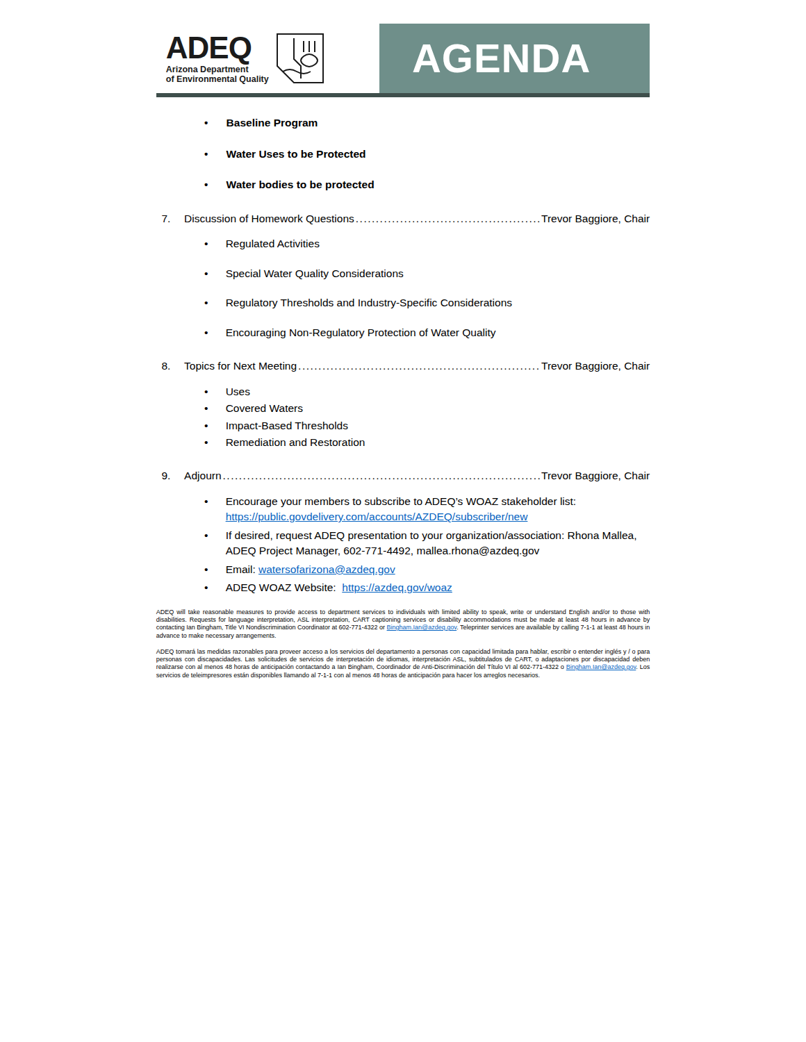ADEQ Arizona Department
of Environmental Quality
AGENDA
Baseline Program
Water Uses to be Protected
Water bodies to be protected
Discussion of Homework Questions ........................................................... Trevor Baggiore, Chair
Regulated Activities
Special Water Quality Considerations
Regulatory Thresholds and Industry-Specific Considerations
Encouraging Non-Regulatory Protection of Water Quality
Topics for Next Meeting ............................................................................ Trevor Baggiore, Chair
Uses
Covered Waters
Impact-Based Thresholds
Remediation and Restoration
Adjourn ..................................................................................................... Trevor Baggiore, Chair
Encourage your members to subscribe to ADEQ’s WOAZ stakeholder list:
https://public.govdelivery.com/accounts/AZDEQ/subscriber/new
If desired, request ADEQ presentation to your organization/association: Rhona Mallea, ADEQ Project Manager, 602-771-4492, mallea.rhona@azdeq.gov
Email: watersofarizona@azdeq.gov
ADEQ WOAZ Website: https://azdeq.gov/woaz
ADEQ will take reasonable measures to provide access to department services to individuals with limited ability to speak, write or understand English and/or to those with disabilities. Requests for language interpretation, ASL interpretation, CART captioning services or disability accommodations must be made at least 48 hours in advance by contacting Ian Bingham, Title VI Nondiscrimination Coordinator at 602-771-4322 or Bingham.Ian@azdeq.gov. Teleprinter services are available by calling 7-1-1 at least 48 hours in advance to make necessary arrangements.
ADEQ tomará las medidas razonables para proveer acceso a los servicios del departamento a personas con capacidad limitada para hablar, escribir o entender inglés y / o para personas con discapacidades. Las solicitudes de servicios de interpretación de idiomas, interpretación ASL, subtitulados de CART, o adaptaciones por discapacidad deben realizarse con al menos 48 horas de anticipación contactando a Ian Bingham, Coordinador de Anti-Discriminación del Título VI al 602-771-4322 o Bingham.Ian@azdeq.gov. Los servicios de teleimpresores están disponibles llamando al 7-1-1 con al menos 48 horas de anticipación para hacer los arreglos necesarios.